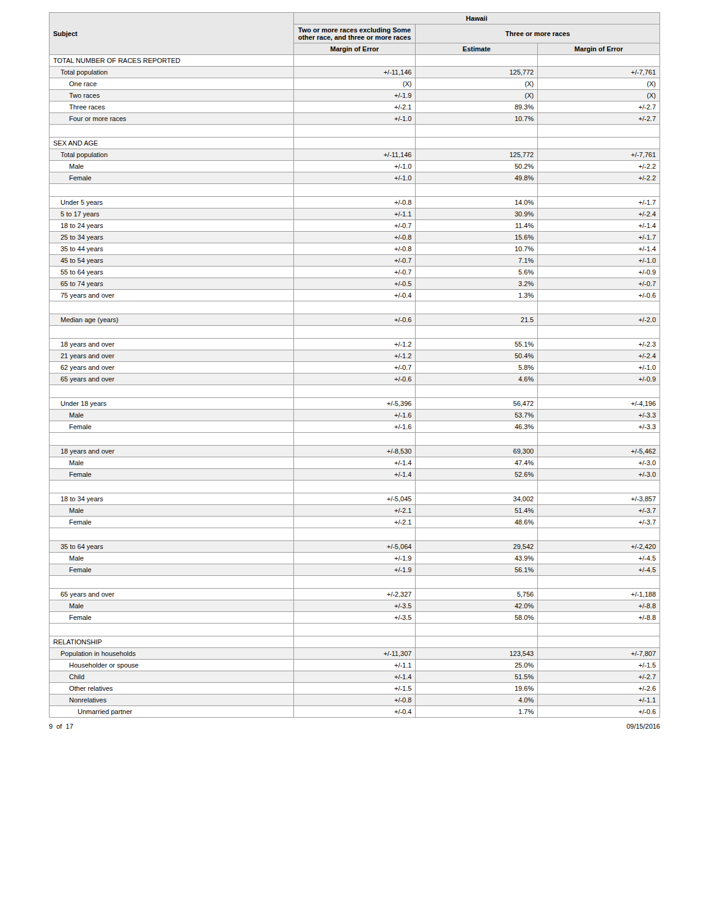| Subject | Hawaii |
| --- | --- |
| Two or more races excluding Some other race, and three or more races | Three or more races |
| Margin of Error | Estimate | Margin of Error |
| TOTAL NUMBER OF RACES REPORTED | | | |
| Total population | +/-11,146 | 125,772 | +/-7,761 |
| One race | (X) | (X) | (X) |
| Two races | +/-1.9 | (X) | (X) |
| Three races | +/-2.1 | 89.3% | +/-2.7 |
| Four or more races | +/-1.0 | 10.7% | +/-2.7 |
| SEX AND AGE | | | |
| Total population | +/-11,146 | 125,772 | +/-7,761 |
| Male | +/-1.0 | 50.2% | +/-2.2 |
| Female | +/-1.0 | 49.8% | +/-2.2 |
| Under 5 years | +/-0.8 | 14.0% | +/-1.7 |
| 5 to 17 years | +/-1.1 | 30.9% | +/-2.4 |
| 18 to 24 years | +/-0.7 | 11.4% | +/-1.4 |
| 25 to 34 years | +/-0.8 | 15.6% | +/-1.7 |
| 35 to 44 years | +/-0.8 | 10.7% | +/-1.4 |
| 45 to 54 years | +/-0.7 | 7.1% | +/-1.0 |
| 55 to 64 years | +/-0.7 | 5.6% | +/-0.9 |
| 65 to 74 years | +/-0.5 | 3.2% | +/-0.7 |
| 75 years and over | +/-0.4 | 1.3% | +/-0.6 |
| Median age (years) | +/-0.6 | 21.5 | +/-2.0 |
| 18 years and over | +/-1.2 | 55.1% | +/-2.3 |
| 21 years and over | +/-1.2 | 50.4% | +/-2.4 |
| 62 years and over | +/-0.7 | 5.8% | +/-1.0 |
| 65 years and over | +/-0.6 | 4.6% | +/-0.9 |
| Under 18 years | +/-5,396 | 56,472 | +/-4,196 |
| Male | +/-1.6 | 53.7% | +/-3.3 |
| Female | +/-1.6 | 46.3% | +/-3.3 |
| 18 years and over | +/-8,530 | 69,300 | +/-5,462 |
| Male | +/-1.4 | 47.4% | +/-3.0 |
| Female | +/-1.4 | 52.6% | +/-3.0 |
| 18 to 34 years | +/-5,045 | 34,002 | +/-3,857 |
| Male | +/-2.1 | 51.4% | +/-3.7 |
| Female | +/-2.1 | 48.6% | +/-3.7 |
| 35 to 64 years | +/-5,064 | 29,542 | +/-2,420 |
| Male | +/-1.9 | 43.9% | +/-4.5 |
| Female | +/-1.9 | 56.1% | +/-4.5 |
| 65 years and over | +/-2,327 | 5,756 | +/-1,188 |
| Male | +/-3.5 | 42.0% | +/-8.8 |
| Female | +/-3.5 | 58.0% | +/-8.8 |
| RELATIONSHIP | | | |
| Population in households | +/-11,307 | 123,543 | +/-7,807 |
| Householder or spouse | +/-1.1 | 25.0% | +/-1.5 |
| Child | +/-1.4 | 51.5% | +/-2.7 |
| Other relatives | +/-1.5 | 19.6% | +/-2.6 |
| Nonrelatives | +/-0.8 | 4.0% | +/-1.1 |
| Unmarried partner | +/-0.4 | 1.7% | +/-0.6 |
9 of 17 09/15/2016